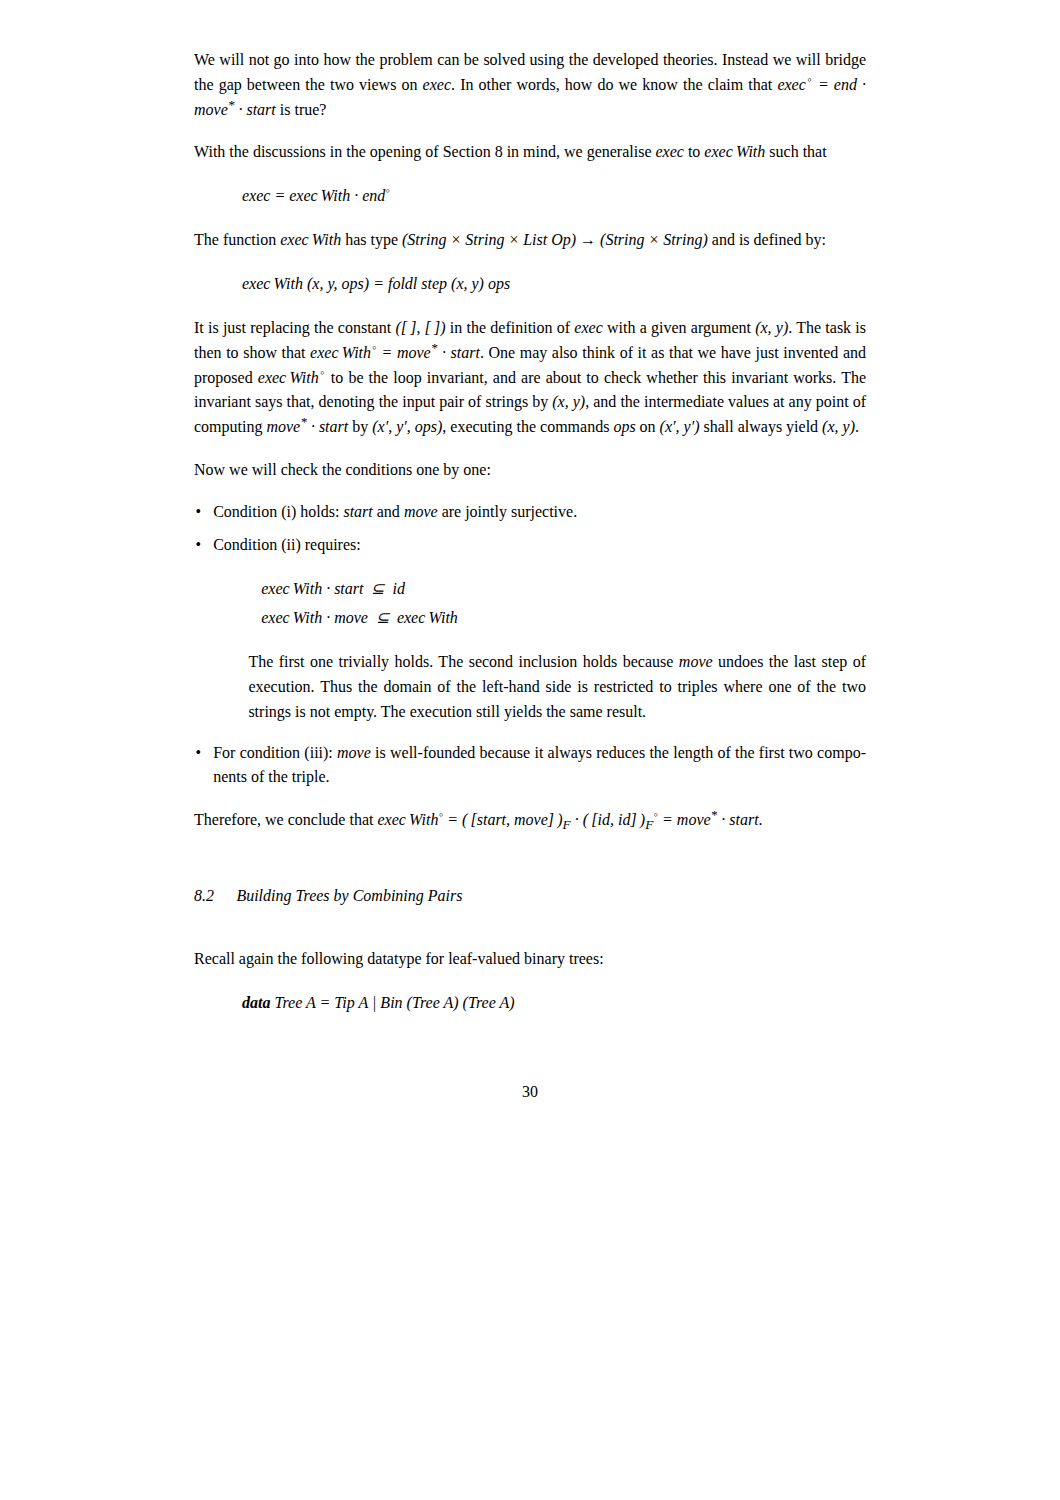We will not go into how the problem can be solved using the developed theories. Instead we will bridge the gap between the two views on exec. In other words, how do we know the claim that exec◦ = end · move* · start is true?
With the discussions in the opening of Section 8 in mind, we generalise exec to exec With such that
exec = exec With · end◦
The function exec With has type (String × String × List Op) → (String × String) and is defined by:
exec With (x, y, ops) = foldl step (x, y) ops
It is just replacing the constant ([ ], [ ]) in the definition of exec with a given argument (x, y). The task is then to show that exec With◦ = move* · start. One may also think of it as that we have just invented and proposed exec With◦ to be the loop invariant, and are about to check whether this invariant works. The invariant says that, denoting the input pair of strings by (x, y), and the intermediate values at any point of computing move* · start by (x′, y′, ops), executing the commands ops on (x′, y′) shall always yield (x, y).
Now we will check the conditions one by one:
Condition (i) holds: start and move are jointly surjective.
Condition (ii) requires:
exec With · start ⊆ id
exec With · move ⊆ exec With
The first one trivially holds. The second inclusion holds because move undoes the last step of execution. Thus the domain of the left-hand side is restricted to triples where one of the two strings is not empty. The execution still yields the same result.
For condition (iii): move is well-founded because it always reduces the length of the first two components of the triple.
Therefore, we conclude that exec With◦ = ( [start, move] )F · ( [id, id] )F◦ = move* · start.
8.2 Building Trees by Combining Pairs
Recall again the following datatype for leaf-valued binary trees:
data Tree A = Tip A | Bin (Tree A) (Tree A)
30